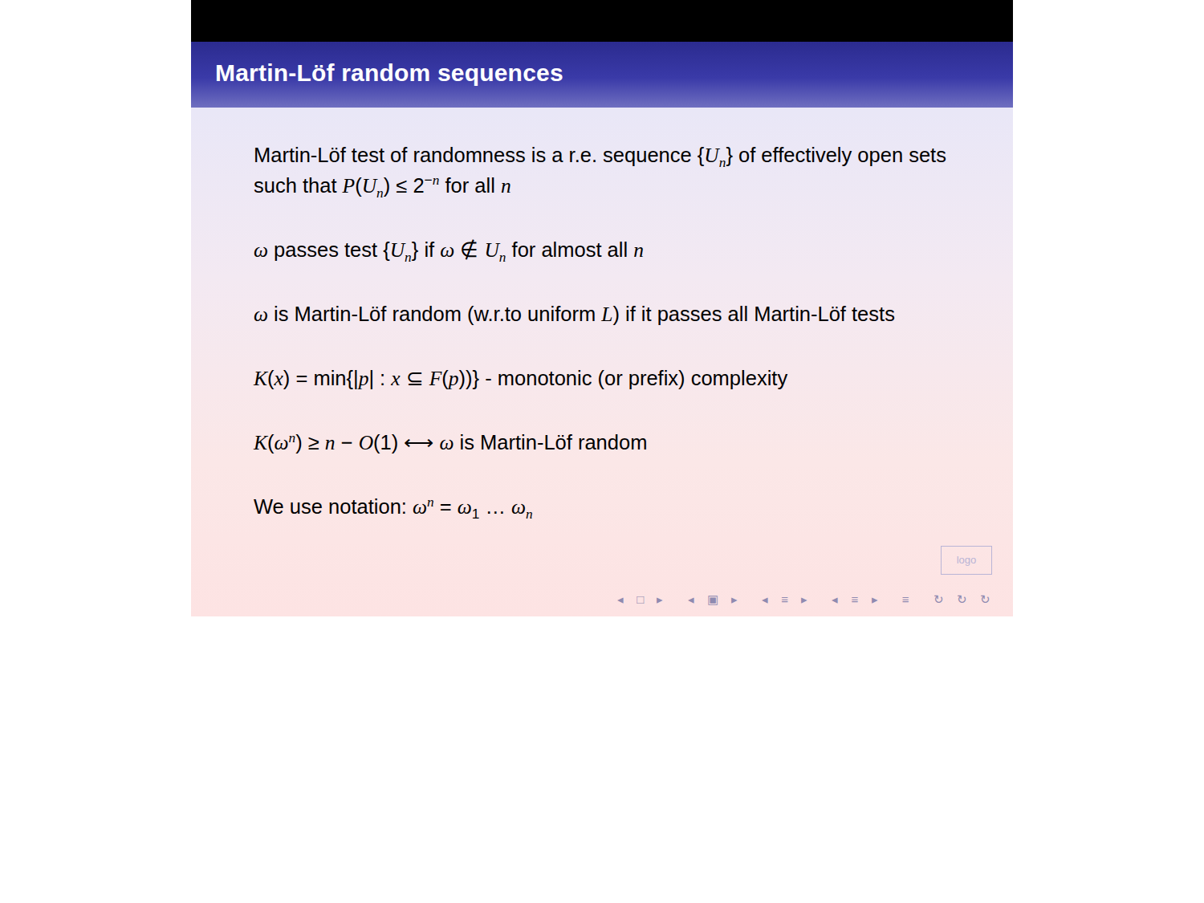Martin-Löf random sequences
Martin-Löf test of randomness is a r.e. sequence {Un} of effectively open sets such that P(Un) ≤ 2−n for all n
ω passes test {Un} if ω ∉ Un for almost all n
ω is Martin-Löf random (w.r.to uniform L) if it passes all Martin-Löf tests
K(x) = min{|p| : x ⊆ F(p))} - monotonic (or prefix) complexity
K(ωn) ≥ n − O(1) ⟷ ω is Martin-Löf random
We use notation: ωn = ω1 … ωn
logo
◂ □ ▸ ◂ ▣ ▸ ◂ ≡ ▸ ◂ ≡ ▸ ≡ ↻ ↻ ↻